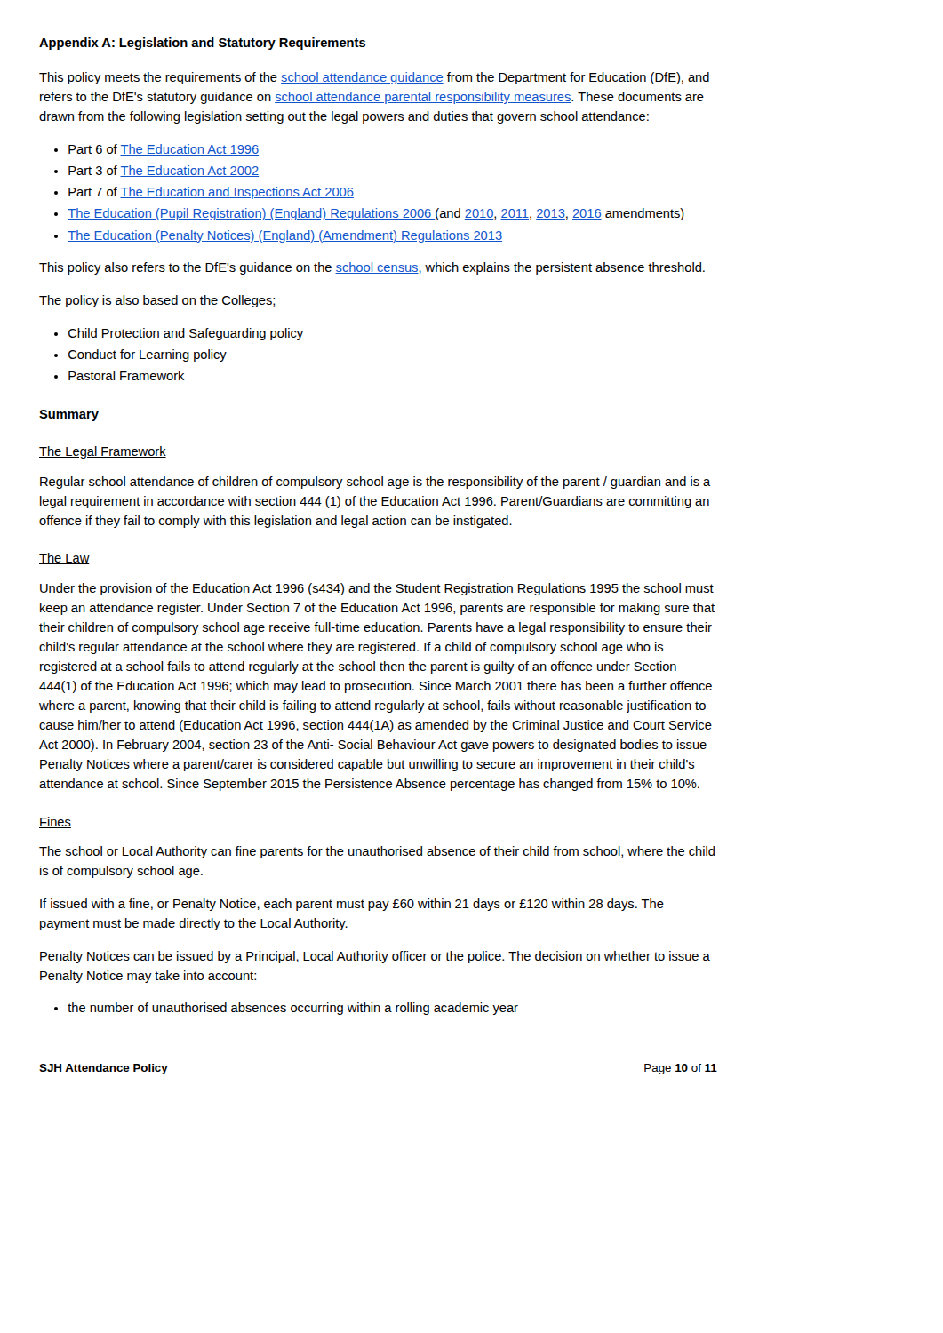Appendix A: Legislation and Statutory Requirements
This policy meets the requirements of the school attendance guidance from the Department for Education (DfE), and refers to the DfE's statutory guidance on school attendance parental responsibility measures. These documents are drawn from the following legislation setting out the legal powers and duties that govern school attendance:
Part 6 of The Education Act 1996
Part 3 of The Education Act 2002
Part 7 of The Education and Inspections Act 2006
The Education (Pupil Registration) (England) Regulations 2006 (and 2010, 2011, 2013, 2016 amendments)
The Education (Penalty Notices) (England) (Amendment) Regulations 2013
This policy also refers to the DfE's guidance on the school census, which explains the persistent absence threshold.
The policy is also based on the Colleges;
Child Protection and Safeguarding policy
Conduct for Learning policy
Pastoral Framework
Summary
The Legal Framework
Regular school attendance of children of compulsory school age is the responsibility of the parent / guardian and is a legal requirement in accordance with section 444 (1) of the Education Act 1996. Parent/Guardians are committing an offence if they fail to comply with this legislation and legal action can be instigated.
The Law
Under the provision of the Education Act 1996 (s434) and the Student Registration Regulations 1995 the school must keep an attendance register. Under Section 7 of the Education Act 1996, parents are responsible for making sure that their children of compulsory school age receive full-time education. Parents have a legal responsibility to ensure their child's regular attendance at the school where they are registered. If a child of compulsory school age who is registered at a school fails to attend regularly at the school then the parent is guilty of an offence under Section 444(1) of the Education Act 1996; which may lead to prosecution. Since March 2001 there has been a further offence where a parent, knowing that their child is failing to attend regularly at school, fails without reasonable justification to cause him/her to attend (Education Act 1996, section 444(1A) as amended by the Criminal Justice and Court Service Act 2000). In February 2004, section 23 of the Anti- Social Behaviour Act gave powers to designated bodies to issue Penalty Notices where a parent/carer is considered capable but unwilling to secure an improvement in their child's attendance at school. Since September 2015 the Persistence Absence percentage has changed from 15% to 10%.
Fines
The school or Local Authority can fine parents for the unauthorised absence of their child from school, where the child is of compulsory school age.
If issued with a fine, or Penalty Notice, each parent must pay £60 within 21 days or £120 within 28 days. The payment must be made directly to the Local Authority.
Penalty Notices can be issued by a Principal, Local Authority officer or the police. The decision on whether to issue a Penalty Notice may take into account:
the number of unauthorised absences occurring within a rolling academic year
SJH Attendance Policy Page 10 of 11